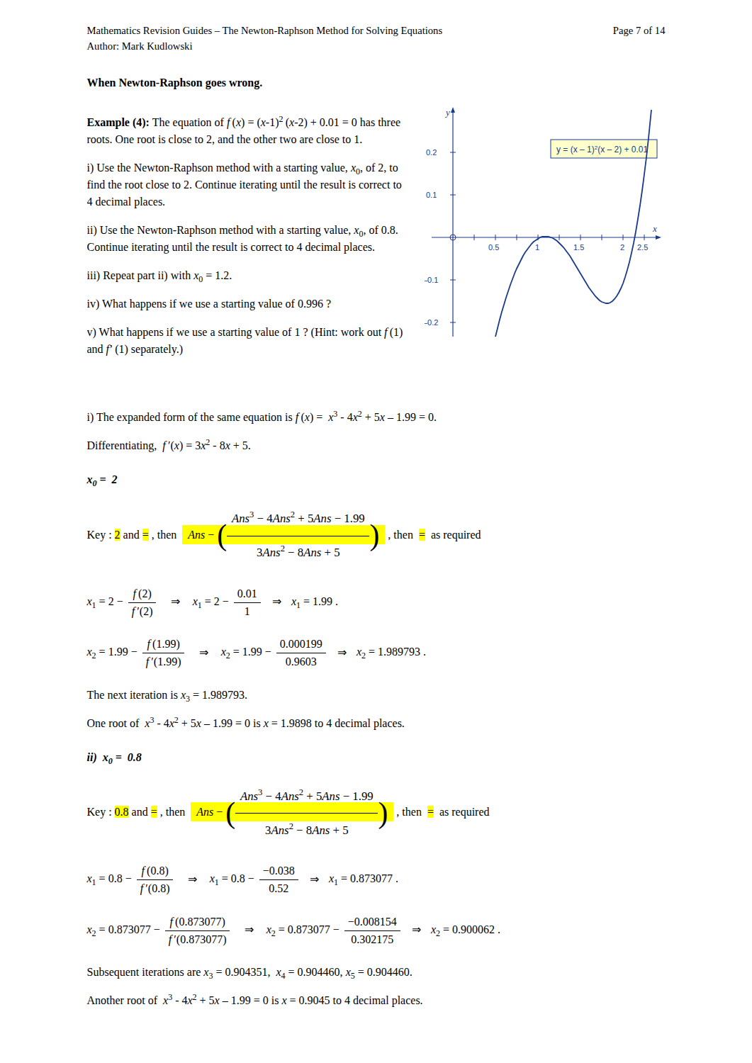Mathematics Revision Guides – The Newton-Raphson Method for Solving Equations
Page 7 of 14
Author: Mark Kudlowski
When Newton-Raphson goes wrong.
y x 0.2 0.1 –0.1 –0.2 0.5 1 1.5 2 2.5 y = (x – 1)2(x – 2) + 0.01
Example (4): The equation of f (x) = (x-1)2 (x-2) + 0.01 = 0 has three roots. One root is close to 2, and the other two are close to 1.
i) Use the Newton-Raphson method with a starting value, x0, of 2, to find the root close to 2. Continue iterating until the result is correct to 4 decimal places.
ii) Use the Newton-Raphson method with a starting value, x0, of 0.8. Continue iterating until the result is correct to 4 decimal places.
iii) Repeat part ii) with x0 = 1.2.
iv) What happens if we use a starting value of 0.996 ?
v) What happens if we use a starting value of 1 ? (Hint: work out f (1) and f’ (1) separately.)
i) The expanded form of the same equation is f (x) = x3 - 4x2 + 5x – 1.99 = 0.
Differentiating, f ′(x) = 3x2 - 8x + 5.
x0 = 2
Key : 2 and = , then Ans − (Ans3 − 4Ans2 + 5Ans − 1.993Ans2 − 8Ans + 5) , then = as required
x1 = 2 − f (2) f ′(2) ⇒ x1 = 2 − 0.011 ⇒ x1 = 1.99 .
x2 = 1.99 − f (1.99) f ′(1.99) ⇒ x2 = 1.99 − 0.0001990.9603 ⇒ x2 = 1.989793 .
The next iteration is x3 = 1.989793.
One root of x3 - 4x2 + 5x – 1.99 = 0 is x = 1.9898 to 4 decimal places.
ii) x0 = 0.8
Key : 0.8 and = , then Ans − (Ans3 − 4Ans2 + 5Ans − 1.993Ans2 − 8Ans + 5) , then = as required
x1 = 0.8 − f (0.8) f ′(0.8) ⇒ x1 = 0.8 − −0.0380.52 ⇒ x1 = 0.873077 .
x2 = 0.873077 − f (0.873077) f ′(0.873077) ⇒ x2 = 0.873077 − −0.0081540.302175 ⇒ x2 = 0.900062 .
Subsequent iterations are x3 = 0.904351, x4 = 0.904460, x5 = 0.904460.
Another root of x3 - 4x2 + 5x – 1.99 = 0 is x = 0.9045 to 4 decimal places.